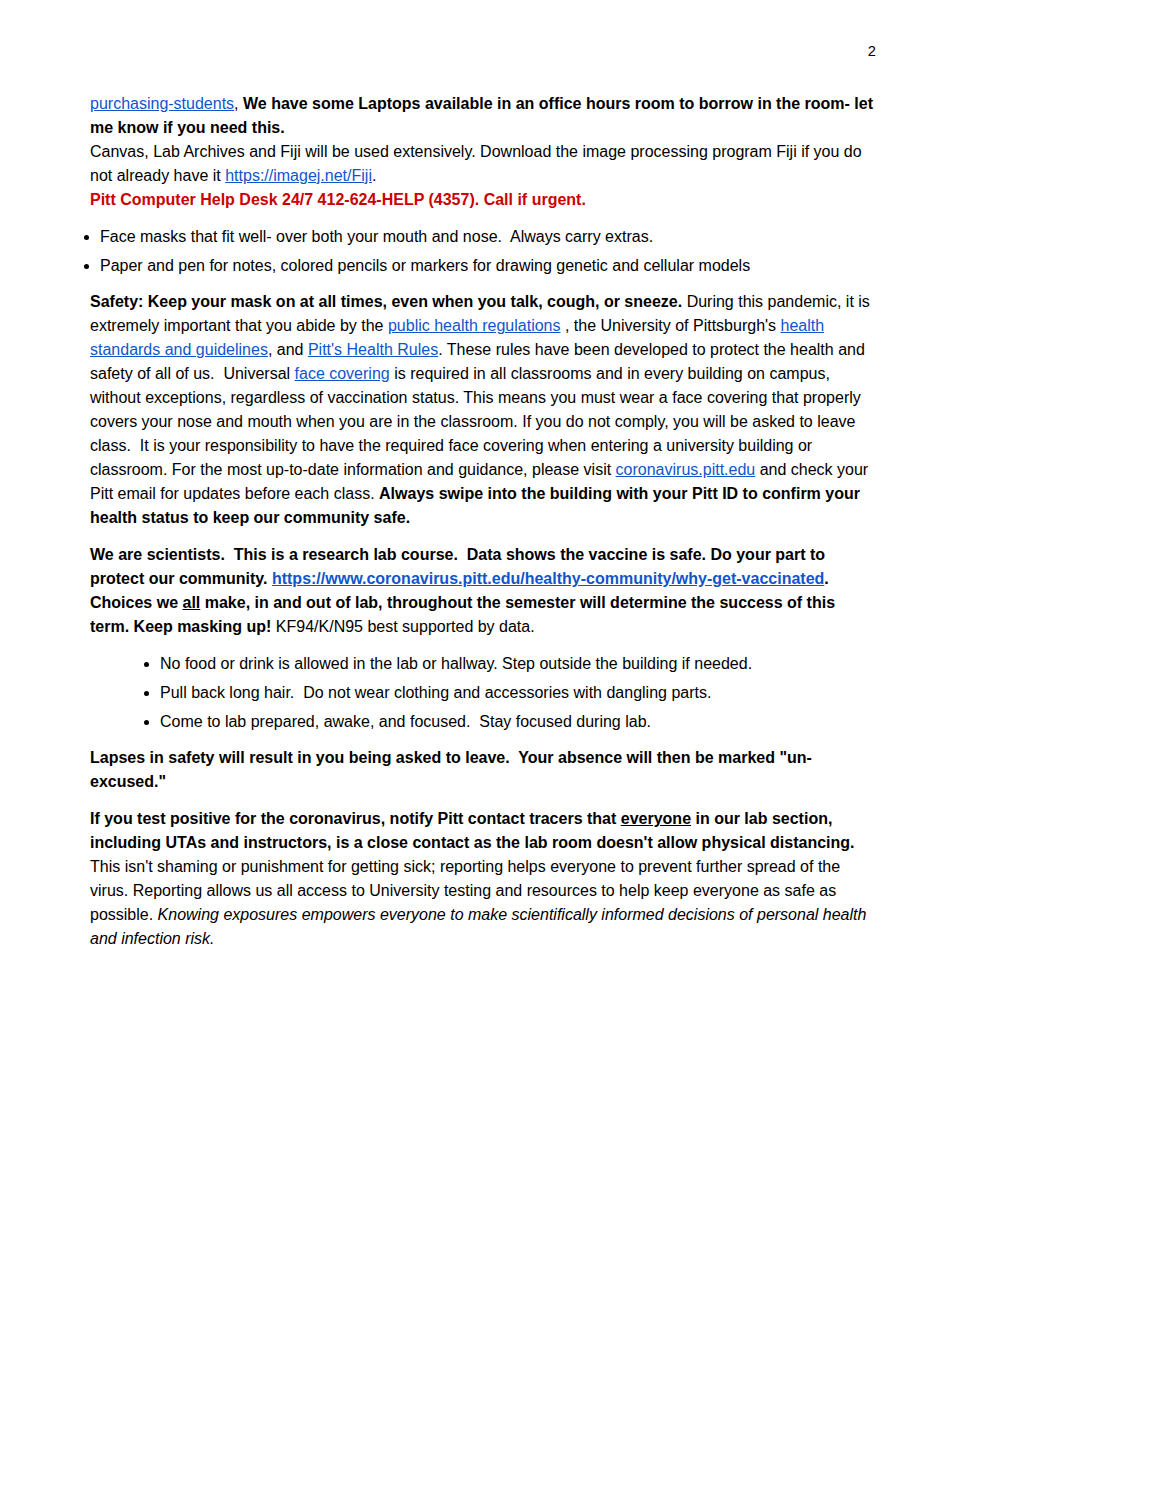2
purchasing-students, We have some Laptops available in an office hours room to borrow in the room- let me know if you need this.
Canvas, Lab Archives and Fiji will be used extensively. Download the image processing program Fiji if you do not already have it https://imagej.net/Fiji.
Pitt Computer Help Desk 24/7 412-624-HELP (4357). Call if urgent.
Face masks that fit well- over both your mouth and nose. Always carry extras.
Paper and pen for notes, colored pencils or markers for drawing genetic and cellular models
Safety: Keep your mask on at all times, even when you talk, cough, or sneeze. During this pandemic, it is extremely important that you abide by the public health regulations , the University of Pittsburgh's health standards and guidelines, and Pitt's Health Rules. These rules have been developed to protect the health and safety of all of us. Universal face covering is required in all classrooms and in every building on campus, without exceptions, regardless of vaccination status. This means you must wear a face covering that properly covers your nose and mouth when you are in the classroom. If you do not comply, you will be asked to leave class. It is your responsibility to have the required face covering when entering a university building or classroom. For the most up-to-date information and guidance, please visit coronavirus.pitt.edu and check your Pitt email for updates before each class. Always swipe into the building with your Pitt ID to confirm your health status to keep our community safe.
We are scientists. This is a research lab course. Data shows the vaccine is safe. Do your part to protect our community. https://www.coronavirus.pitt.edu/healthy-community/why-get-vaccinated. Choices we all make, in and out of lab, throughout the semester will determine the success of this term. Keep masking up! KF94/K/N95 best supported by data.
No food or drink is allowed in the lab or hallway. Step outside the building if needed.
Pull back long hair. Do not wear clothing and accessories with dangling parts.
Come to lab prepared, awake, and focused. Stay focused during lab.
Lapses in safety will result in you being asked to leave. Your absence will then be marked "un-excused."
If you test positive for the coronavirus, notify Pitt contact tracers that everyone in our lab section, including UTAs and instructors, is a close contact as the lab room doesn't allow physical distancing. This isn't shaming or punishment for getting sick; reporting helps everyone to prevent further spread of the virus. Reporting allows us all access to University testing and resources to help keep everyone as safe as possible. Knowing exposures empowers everyone to make scientifically informed decisions of personal health and infection risk.